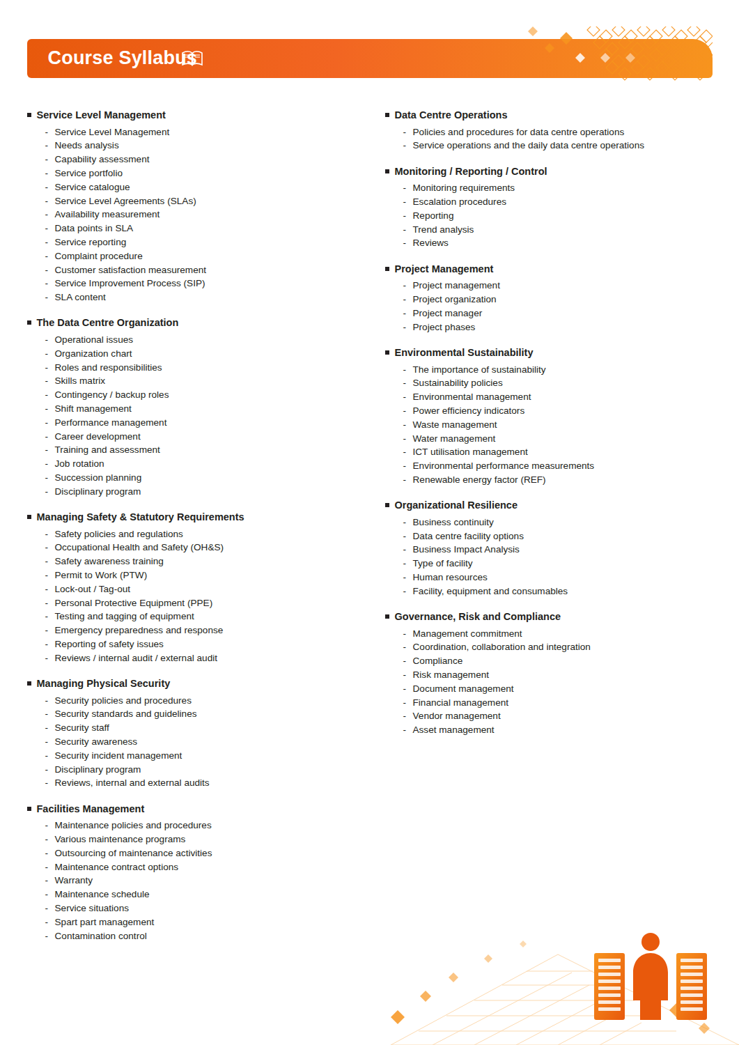Course Syllabus
Service Level Management
Service Level Management
Needs analysis
Capability assessment
Service portfolio
Service catalogue
Service Level Agreements (SLAs)
Availability measurement
Data points in SLA
Service reporting
Complaint procedure
Customer satisfaction measurement
Service Improvement Process (SIP)
SLA content
The Data Centre Organization
Operational issues
Organization chart
Roles and responsibilities
Skills matrix
Contingency / backup roles
Shift management
Performance management
Career development
Training and assessment
Job rotation
Succession planning
Disciplinary program
Managing Safety & Statutory Requirements
Safety policies and regulations
Occupational Health and Safety (OH&S)
Safety awareness training
Permit to Work (PTW)
Lock-out / Tag-out
Personal Protective Equipment (PPE)
Testing and tagging of equipment
Emergency preparedness and response
Reporting of safety issues
Reviews / internal audit / external audit
Managing Physical Security
Security policies and procedures
Security standards and guidelines
Security staff
Security awareness
Security incident management
Disciplinary program
Reviews, internal and external audits
Facilities Management
Maintenance policies and procedures
Various maintenance programs
Outsourcing of maintenance activities
Maintenance contract options
Warranty
Maintenance schedule
Service situations
Spart part management
Contamination control
Data Centre Operations
Policies and procedures for data centre operations
Service operations and the daily data centre operations
Monitoring / Reporting / Control
Monitoring requirements
Escalation procedures
Reporting
Trend analysis
Reviews
Project Management
Project management
Project organization
Project manager
Project phases
Environmental Sustainability
The importance of sustainability
Sustainability policies
Environmental management
Power efficiency indicators
Waste management
Water management
ICT utilisation management
Environmental performance measurements
Renewable energy factor (REF)
Organizational Resilience
Business continuity
Data centre facility options
Business Impact Analysis
Type of facility
Human resources
Facility, equipment and consumables
Governance, Risk and Compliance
Management commitment
Coordination, collaboration and integration
Compliance
Risk management
Document management
Financial management
Vendor management
Asset management